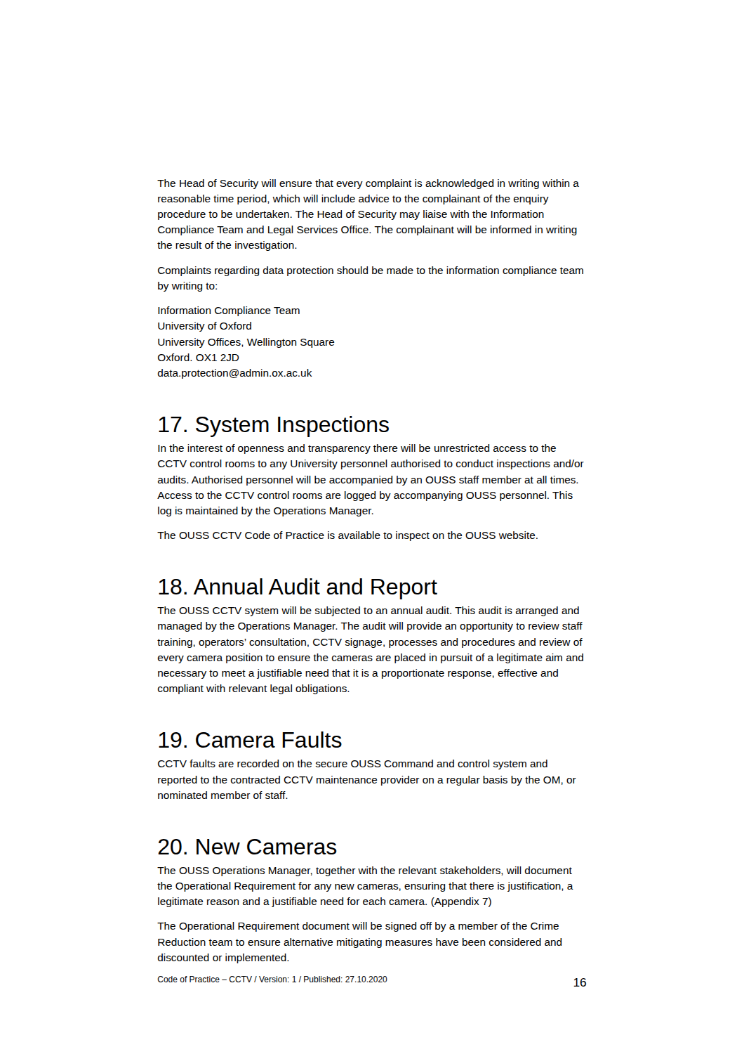The Head of Security will ensure that every complaint is acknowledged in writing within a reasonable time period, which will include advice to the complainant of the enquiry procedure to be undertaken. The Head of Security may liaise with the Information Compliance Team and Legal Services Office. The complainant will be informed in writing the result of the investigation.
Complaints regarding data protection should be made to the information compliance team by writing to:
Information Compliance Team University of Oxford University Offices, Wellington Square Oxford. OX1 2JD data.protection@admin.ox.ac.uk
17. System Inspections
In the interest of openness and transparency there will be unrestricted access to the CCTV control rooms to any University personnel authorised to conduct inspections and/or audits. Authorised personnel will be accompanied by an OUSS staff member at all times. Access to the CCTV control rooms are logged by accompanying OUSS personnel. This log is maintained by the Operations Manager.
The OUSS CCTV Code of Practice is available to inspect on the OUSS website.
18. Annual Audit and Report
The OUSS CCTV system will be subjected to an annual audit. This audit is arranged and managed by the Operations Manager. The audit will provide an opportunity to review staff training, operators’ consultation, CCTV signage, processes and procedures and review of every camera position to ensure the cameras are placed in pursuit of a legitimate aim and necessary to meet a justifiable need that it is a proportionate response, effective and compliant with relevant legal obligations.
19. Camera Faults
CCTV faults are recorded on the secure OUSS Command and control system and reported to the contracted CCTV maintenance provider on a regular basis by the OM, or nominated member of staff.
20. New Cameras
The OUSS Operations Manager, together with the relevant stakeholders, will document the Operational Requirement for any new cameras, ensuring that there is justification, a legitimate reason and a justifiable need for each camera. (Appendix 7)
The Operational Requirement document will be signed off by a member of the Crime Reduction team to ensure alternative mitigating measures have been considered and discounted or implemented.
Code of Practice – CCTV / Version: 1 / Published: 27.10.2020 16